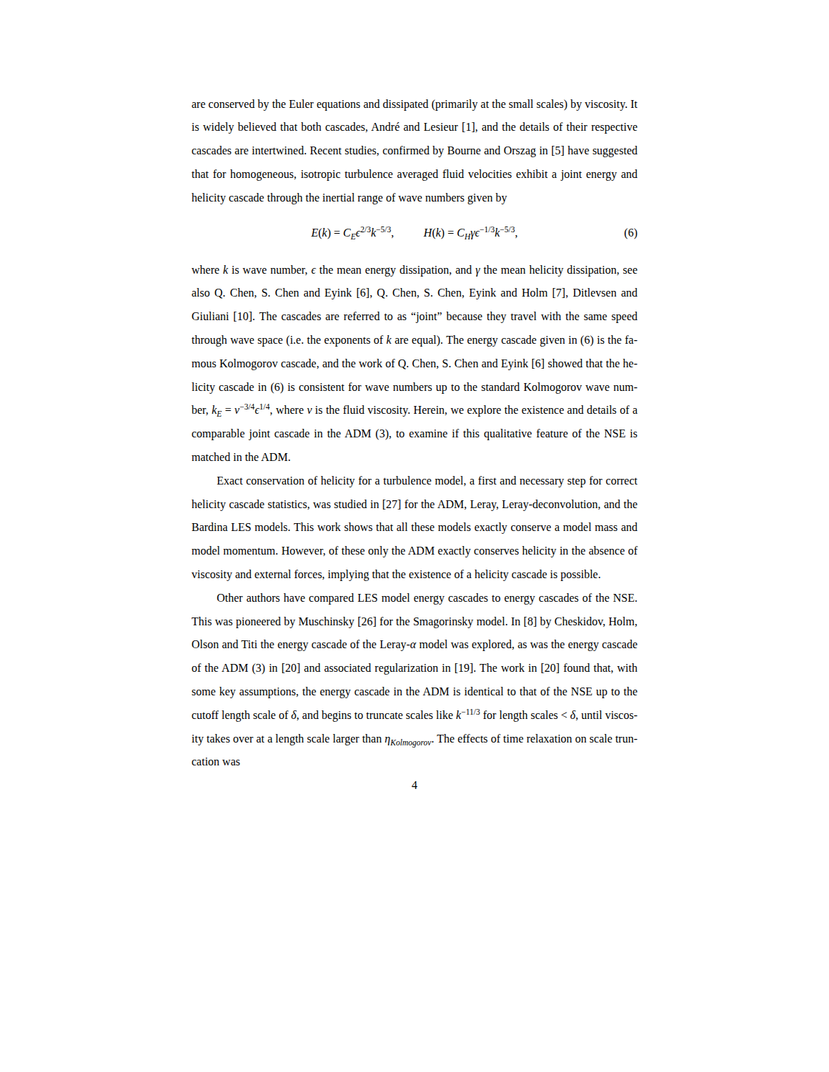are conserved by the Euler equations and dissipated (primarily at the small scales) by viscosity. It is widely believed that both cascades, André and Lesieur [1], and the details of their respective cascades are intertwined. Recent studies, confirmed by Bourne and Orszag in [5] have suggested that for homogeneous, isotropic turbulence averaged fluid velocities exhibit a joint energy and helicity cascade through the inertial range of wave numbers given by
E(k) = CE ϵ2/3k−5/3, H(k) = CH γϵ−1/3k−5/3, (6)
where k is wave number, ϵ the mean energy dissipation, and γ the mean helicity dissipation, see also Q. Chen, S. Chen and Eyink [6], Q. Chen, S. Chen, Eyink and Holm [7], Ditlevsen and Giuliani [10]. The cascades are referred to as “joint” because they travel with the same speed through wave space (i.e. the exponents of k are equal). The energy cascade given in (6) is the famous Kolmogorov cascade, and the work of Q. Chen, S. Chen and Eyink [6] showed that the helicity cascade in (6) is consistent for wave numbers up to the standard Kolmogorov wave number, kE = ν−3/4ϵ1/4, where ν is the fluid viscosity. Herein, we explore the existence and details of a comparable joint cascade in the ADM (3), to examine if this qualitative feature of the NSE is matched in the ADM.
Exact conservation of helicity for a turbulence model, a first and necessary step for correct helicity cascade statistics, was studied in [27] for the ADM, Leray, Leray-deconvolution, and the Bardina LES models. This work shows that all these models exactly conserve a model mass and model momentum. However, of these only the ADM exactly conserves helicity in the absence of viscosity and external forces, implying that the existence of a helicity cascade is possible.
Other authors have compared LES model energy cascades to energy cascades of the NSE. This was pioneered by Muschinsky [26] for the Smagorinsky model. In [8] by Cheskidov, Holm, Olson and Titi the energy cascade of the Leray-α model was explored, as was the energy cascade of the ADM (3) in [20] and associated regularization in [19]. The work in [20] found that, with some key assumptions, the energy cascade in the ADM is identical to that of the NSE up to the cutoff length scale of δ, and begins to truncate scales like k−11/3 for length scales < δ, until viscosity takes over at a length scale larger than ηKolmogorov. The effects of time relaxation on scale truncation was
4